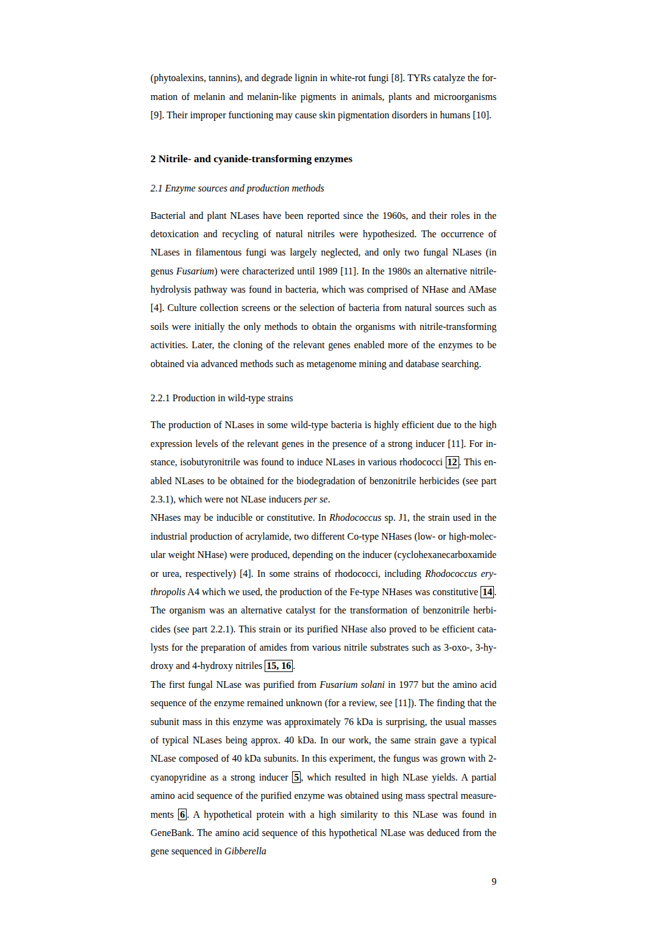(phytoalexins, tannins), and degrade lignin in white-rot fungi [8]. TYRs catalyze the formation of melanin and melanin-like pigments in animals, plants and microorganisms [9]. Their improper functioning may cause skin pigmentation disorders in humans [10].
2 Nitrile- and cyanide-transforming enzymes
2.1 Enzyme sources and production methods
Bacterial and plant NLases have been reported since the 1960s, and their roles in the detoxication and recycling of natural nitriles were hypothesized. The occurrence of NLases in filamentous fungi was largely neglected, and only two fungal NLases (in genus Fusarium) were characterized until 1989 [11]. In the 1980s an alternative nitrile-hydrolysis pathway was found in bacteria, which was comprised of NHase and AMase [4]. Culture collection screens or the selection of bacteria from natural sources such as soils were initially the only methods to obtain the organisms with nitrile-transforming activities. Later, the cloning of the relevant genes enabled more of the enzymes to be obtained via advanced methods such as metagenome mining and database searching.
2.2.1 Production in wild-type strains
The production of NLases in some wild-type bacteria is highly efficient due to the high expression levels of the relevant genes in the presence of a strong inducer [11]. For instance, isobutyronitrile was found to induce NLases in various rhodococci 12. This enabled NLases to be obtained for the biodegradation of benzonitrile herbicides (see part 2.3.1), which were not NLase inducers per se.
NHases may be inducible or constitutive. In Rhodococcus sp. J1, the strain used in the industrial production of acrylamide, two different Co-type NHases (low- or high-molecular weight NHase) were produced, depending on the inducer (cyclohexanecarboxamide or urea, respectively) [4]. In some strains of rhodococci, including Rhodococcus erythropolis A4 which we used, the production of the Fe-type NHases was constitutive 14. The organism was an alternative catalyst for the transformation of benzonitrile herbicides (see part 2.2.1). This strain or its purified NHase also proved to be efficient catalysts for the preparation of amides from various nitrile substrates such as 3-oxo-, 3-hydroxy and 4-hydroxy nitriles 15, 16.
The first fungal NLase was purified from Fusarium solani in 1977 but the amino acid sequence of the enzyme remained unknown (for a review, see [11]). The finding that the subunit mass in this enzyme was approximately 76 kDa is surprising, the usual masses of typical NLases being approx. 40 kDa. In our work, the same strain gave a typical NLase composed of 40 kDa subunits. In this experiment, the fungus was grown with 2-cyanopyridine as a strong inducer 5, which resulted in high NLase yields. A partial amino acid sequence of the purified enzyme was obtained using mass spectral measurements 6. A hypothetical protein with a high similarity to this NLase was found in GeneBank. The amino acid sequence of this hypothetical NLase was deduced from the gene sequenced in Gibberella
9